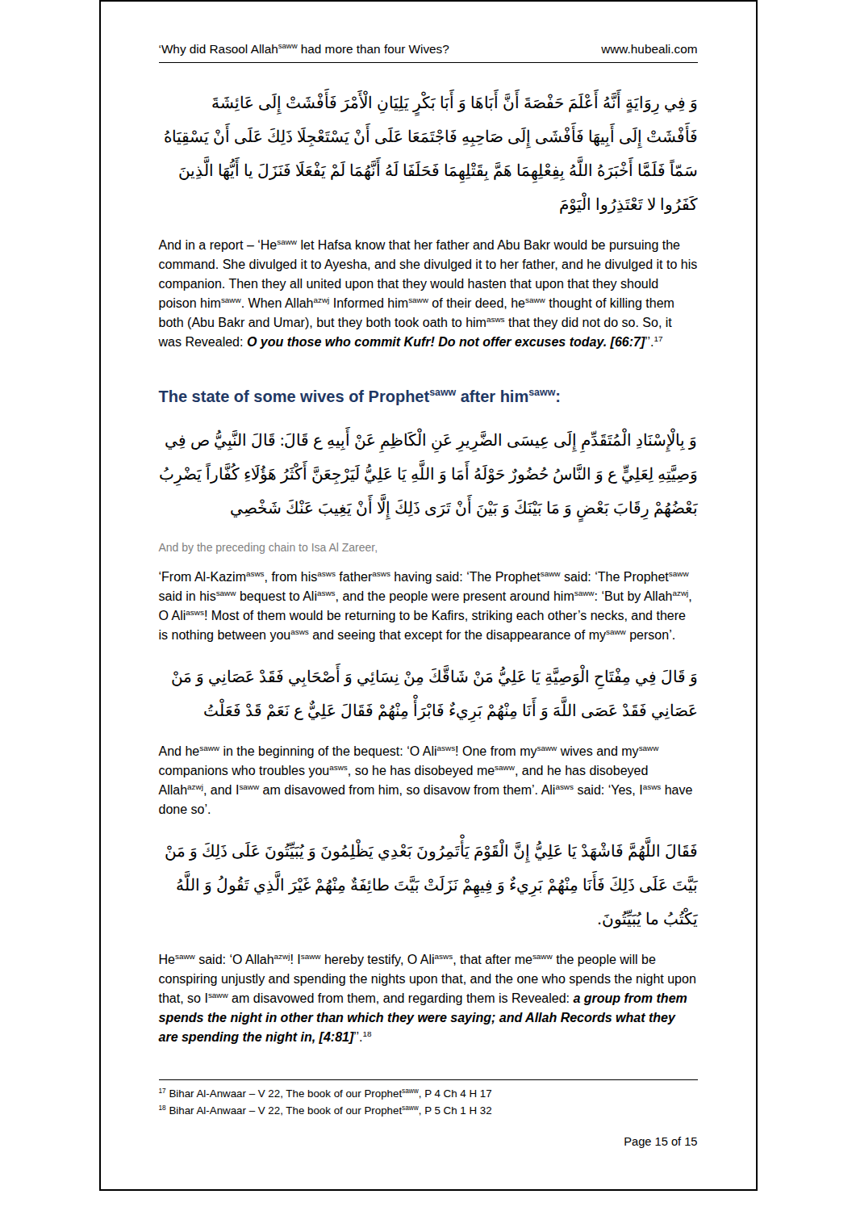‘Why did Rasool Allahsaww had more than four Wives? www.hubeali.com
وَ فِي رِوَايَةٍ أَنَّهُ أَعْلَمَ حَفْصَةَ أَنَّ أَبَاهَا وَ أَبَا بَكْرٍ يَلِيَانِ الْأَمْرَ فَأَفْشَتْ إِلَى عَائِشَةَ فَأَفْشَتْ إِلَى أَبِيهَا فَأَفْشَى إِلَى صَاحِبِهِ فَاجْتَمَعَا عَلَى أَنْ يَسْتَعْجِلَا ذَلِكَ عَلَى أَنْ يَسْقِيَاهُ سَمّاً فَلَمَّا أَخْبَرَهُ اللَّهُ بِفِعْلِهِمَا هَمَّ بِقَتْلِهِمَا فَحَلَفَا لَهُ أَنَّهُمَا لَمْ يَفْعَلَا فَنَزَلَ يا أَيُّهَا الَّذِينَ كَفَرُوا لا تَعْتَذِرُوا الْيَوْمَ
And in a report – ‘Hesaww let Hafsa know that her father and Abu Bakr would be pursuing the command. She divulged it to Ayesha, and she divulged it to her father, and he divulged it to his companion. Then they all united upon that they would hasten that upon that they should poison himsaww. When Allahazwj Informed himsaww of their deed, hesaww thought of killing them both (Abu Bakr and Umar), but they both took oath to himasws that they did not do so. So, it was Revealed: O you those who commit Kufr! Do not offer excuses today. [66:7]’’.17
The state of some wives of Prophetsaww after himsaww:
وَ بِالْإِسْنَادِ الْمُتَقَدِّمِ إِلَى عِيسَى الضَّرِيرِ عَنِ الْكَاظِمِ عَنْ أَبِيهِ ع قَالَ: قَالَ النَّبِيُّ ص فِي وَصِيَّتِهِ لِعَلِيٍّ ع وَ النَّاسُ حُضُورٌ حَوْلَهُ أَمَا وَ اللَّهِ يَا عَلِيُّ لَيَرْجِعَنَّ أَكْثَرُ هَؤُلَاءِ كُفَّاراً يَضْرِبُ بَعْضُهُمْ رِقَابَ بَعْضٍ وَ مَا بَيْنَكَ وَ بَيْنَ أَنْ تَرَى ذَلِكَ إِلَّا أَنْ يَغِيبَ عَنْكَ شَخْصِي
And by the preceding chain to Isa Al Zareer,
‘From Al-Kazimasws, from hisasws fatherasws having said: ‘The Prophetsaww said: ‘The Prophetsaww said in hissaww bequest to Aliasws, and the people were present around himsaww: ‘But by Allahazwj, O Aliasws! Most of them would be returning to be Kafirs, striking each other’s necks, and there is nothing between youasws and seeing that except for the disappearance of mysaww person’.
وَ قَالَ فِي مِفْتَاحِ الْوَصِيَّةِ يَا عَلِيُّ مَنْ شَاقَّكَ مِنْ نِسَائِي وَ أَصْحَابِي فَقَدْ عَصَانِي وَ مَنْ عَصَانِي فَقَدْ عَصَى اللَّهَ وَ أَنَا مِنْهُمْ بَرِيءٌ فَابْرَأْ مِنْهُمْ فَقَالَ عَلِيٌّ ع نَعَمْ قَدْ فَعَلْتُ
And hesaww in the beginning of the bequest: ‘O Aliasws! One from mysaww wives and mysaww companions who troubles youasws, so he has disobeyed mesaww, and he has disobeyed Allahazwj, and Isaww am disavowed from him, so disavow from them’. Aliasws said: ‘Yes, Iasws have done so’.
فَقَالَ اللَّهُمَّ فَاشْهَدْ يَا عَلِيُّ إِنَّ الْقَوْمَ يَأْتَمِرُونَ بَعْدِي يَظْلِمُونَ وَ يُبَيِّتُونَ عَلَى ذَلِكَ وَ مَنْ بَيَّتَ عَلَى ذَلِكَ فَأَنَا مِنْهُمْ بَرِيءٌ وَ فِيهِمْ نَزَلَتْ بَيَّتَ طائِفَةٌ مِنْهُمْ غَيْرَ الَّذِي تَقُولُ وَ اللَّهُ يَكْتُبُ ما يُبَيِّتُونَ.
Hesaww said: ‘O Allahazwj! Isaww hereby testify, O Aliasws, that after mesaww the people will be conspiring unjustly and spending the nights upon that, and the one who spends the night upon that, so Isaww am disavowed from them, and regarding them is Revealed: a group from them spends the night in other than which they were saying; and Allah Records what they are spending the night in, [4:81]’’.18
17 Bihar Al-Anwaar – V 22, The book of our Prophetsaww, P 4 Ch 4 H 17
18 Bihar Al-Anwaar – V 22, The book of our Prophetsaww, P 5 Ch 1 H 32
Page 15 of 15